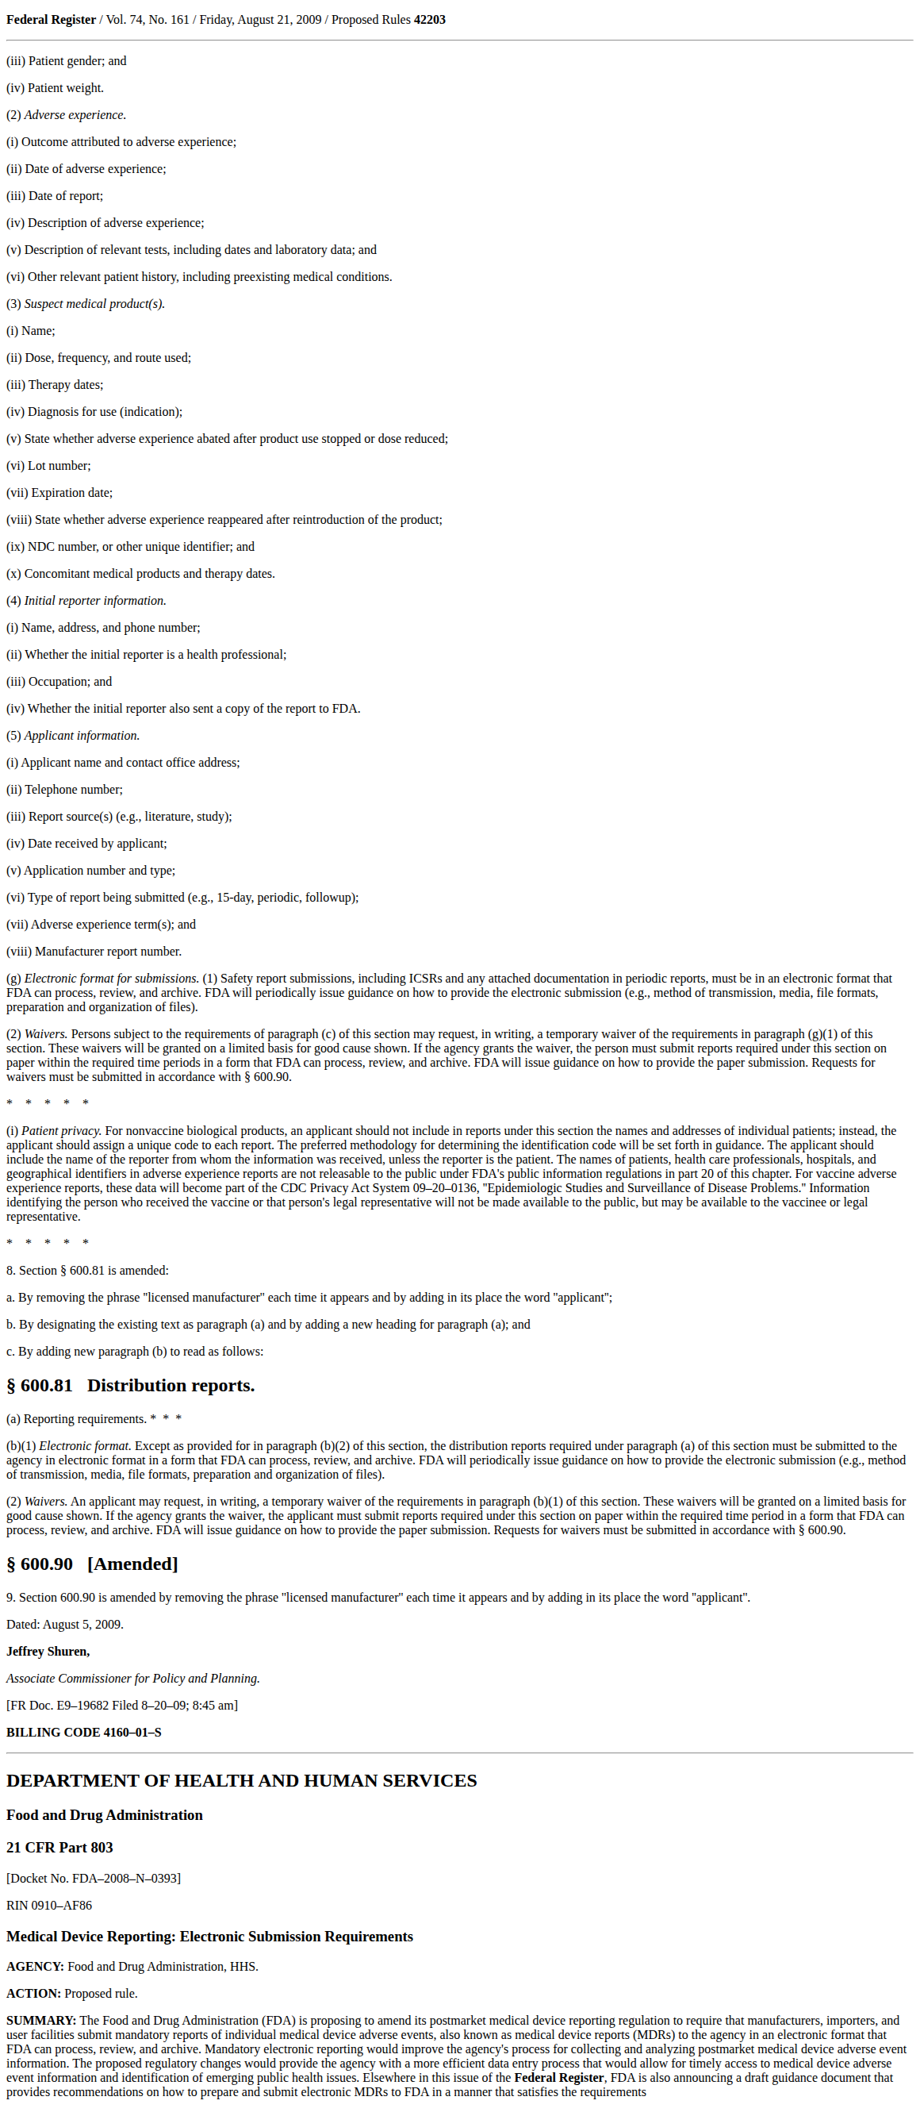Federal Register / Vol. 74, No. 161 / Friday, August 21, 2009 / Proposed Rules 42203
(iii) Patient gender; and
(iv) Patient weight.
(2) Adverse experience.
(i) Outcome attributed to adverse experience;
(ii) Date of adverse experience;
(iii) Date of report;
(iv) Description of adverse experience;
(v) Description of relevant tests, including dates and laboratory data; and
(vi) Other relevant patient history, including preexisting medical conditions.
(3) Suspect medical product(s).
(i) Name;
(ii) Dose, frequency, and route used;
(iii) Therapy dates;
(iv) Diagnosis for use (indication);
(v) State whether adverse experience abated after product use stopped or dose reduced;
(vi) Lot number;
(vii) Expiration date;
(viii) State whether adverse experience reappeared after reintroduction of the product;
(ix) NDC number, or other unique identifier; and
(x) Concomitant medical products and therapy dates.
(4) Initial reporter information.
(i) Name, address, and phone number;
(ii) Whether the initial reporter is a health professional;
(iii) Occupation; and
(iv) Whether the initial reporter also sent a copy of the report to FDA.
(5) Applicant information.
(i) Applicant name and contact office address;
(ii) Telephone number;
(iii) Report source(s) (e.g., literature, study);
(iv) Date received by applicant;
(v) Application number and type;
(vi) Type of report being submitted (e.g., 15-day, periodic, followup);
(vii) Adverse experience term(s); and
(viii) Manufacturer report number.
(g) Electronic format for submissions. (1) Safety report submissions, including ICSRs and any attached documentation in periodic reports, must be in an electronic format that FDA can process, review, and archive. FDA will periodically issue guidance on how to provide the electronic submission (e.g., method of transmission, media, file formats, preparation and organization of files).
(2) Waivers. Persons subject to the requirements of paragraph (c) of this section may request, in writing, a temporary waiver of the requirements in paragraph (g)(1) of this section. These waivers will be granted on a limited basis for good cause shown. If the agency grants the waiver, the person must submit reports required under this section on paper within the required time periods in a form that FDA can process, review, and archive. FDA will issue guidance on how to provide the paper submission. Requests for waivers must be submitted in accordance with § 600.90.
* * * * *
(i) Patient privacy. For nonvaccine biological products, an applicant should not include in reports under this section the names and addresses of individual patients; instead, the applicant should assign a unique code to each report. The preferred methodology for determining the identification code will be set forth in guidance. The applicant should include the name of the reporter from whom the information was received, unless the reporter is the patient. The names of patients, health care professionals, hospitals, and geographical identifiers in adverse experience reports are not releasable to the public under FDA's public information regulations in part 20 of this chapter. For vaccine adverse experience reports, these data will become part of the CDC Privacy Act System 09–20–0136, ''Epidemiologic Studies and Surveillance of Disease Problems.'' Information identifying the person who received the vaccine or that person's legal representative will not be made available to the public, but may be available to the vaccinee or legal representative.
* * * * *
8. Section § 600.81 is amended:
a. By removing the phrase ''licensed manufacturer'' each time it appears and by adding in its place the word ''applicant'';
b. By designating the existing text as paragraph (a) and by adding a new heading for paragraph (a); and
c. By adding new paragraph (b) to read as follows:
§ 600.81 Distribution reports.
(a) Reporting requirements. * * *
(b)(1) Electronic format. Except as provided for in paragraph (b)(2) of this section, the distribution reports required under paragraph (a) of this section must be submitted to the agency in electronic format in a form that FDA can process, review, and archive. FDA will periodically issue guidance on how to provide the electronic submission (e.g., method of transmission, media, file formats, preparation and organization of files).
(2) Waivers. An applicant may request, in writing, a temporary waiver of the requirements in paragraph (b)(1) of this section. These waivers will be granted on a limited basis for good cause shown. If the agency grants the waiver, the applicant must submit reports required under this section on paper within the required time period in a form that FDA can process, review, and archive. FDA will issue guidance on how to provide the paper submission. Requests for waivers must be submitted in accordance with § 600.90.
§ 600.90 [Amended]
9. Section 600.90 is amended by removing the phrase ''licensed manufacturer'' each time it appears and by adding in its place the word ''applicant''.
Dated: August 5, 2009.
Jeffrey Shuren,
Associate Commissioner for Policy and Planning.
[FR Doc. E9–19682 Filed 8–20–09; 8:45 am]
BILLING CODE 4160–01–S
DEPARTMENT OF HEALTH AND HUMAN SERVICES
Food and Drug Administration
21 CFR Part 803
[Docket No. FDA–2008–N–0393]
RIN 0910–AF86
Medical Device Reporting: Electronic Submission Requirements
AGENCY: Food and Drug Administration, HHS.
ACTION: Proposed rule.
SUMMARY: The Food and Drug Administration (FDA) is proposing to amend its postmarket medical device reporting regulation to require that manufacturers, importers, and user facilities submit mandatory reports of individual medical device adverse events, also known as medical device reports (MDRs) to the agency in an electronic format that FDA can process, review, and archive. Mandatory electronic reporting would improve the agency's process for collecting and analyzing postmarket medical device adverse event information. The proposed regulatory changes would provide the agency with a more efficient data entry process that would allow for timely access to medical device adverse event information and identification of emerging public health issues. Elsewhere in this issue of the Federal Register, FDA is also announcing a draft guidance document that provides recommendations on how to prepare and submit electronic MDRs to FDA in a manner that satisfies the requirements